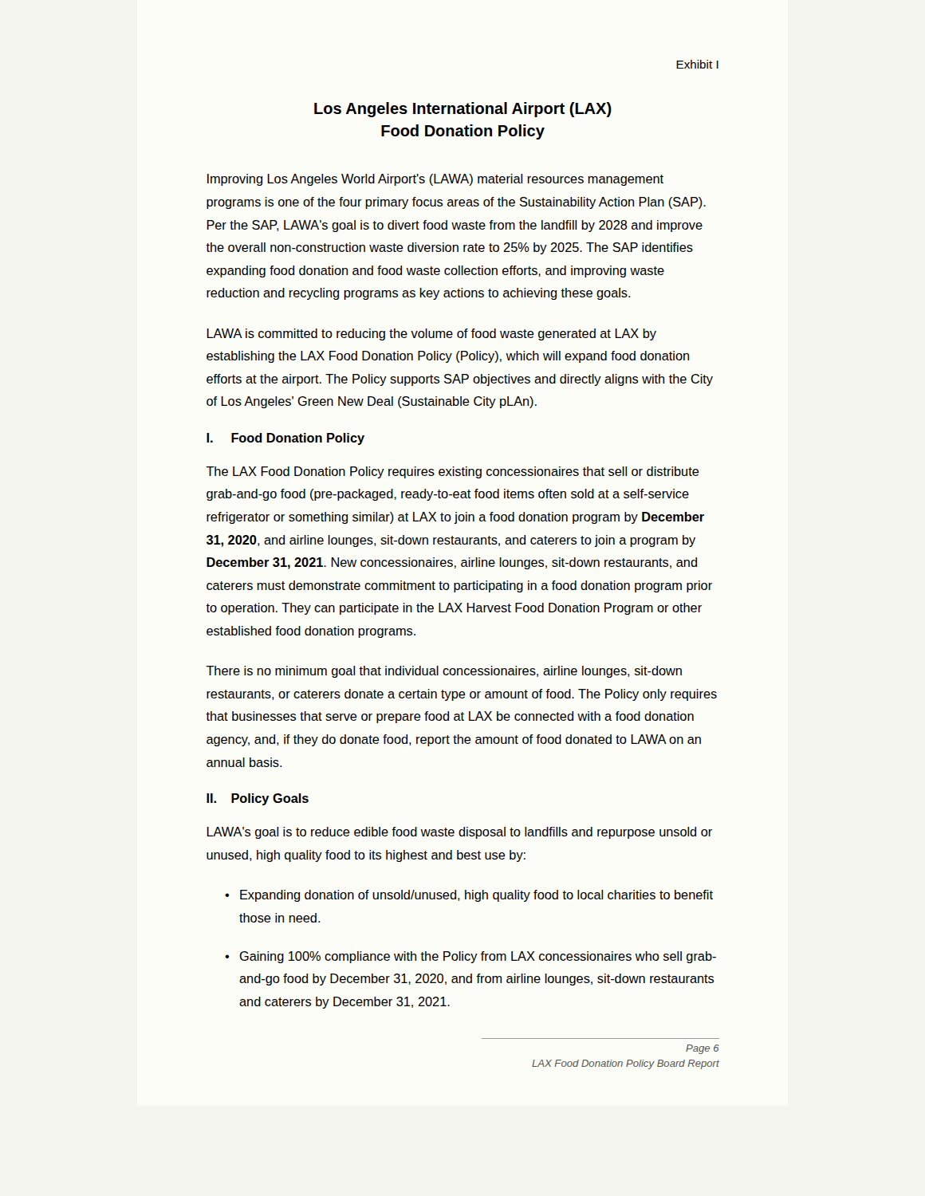Exhibit I
Los Angeles International Airport (LAX)
Food Donation Policy
Improving Los Angeles World Airport's (LAWA) material resources management programs is one of the four primary focus areas of the Sustainability Action Plan (SAP). Per the SAP, LAWA's goal is to divert food waste from the landfill by 2028 and improve the overall non-construction waste diversion rate to 25% by 2025. The SAP identifies expanding food donation and food waste collection efforts, and improving waste reduction and recycling programs as key actions to achieving these goals.
LAWA is committed to reducing the volume of food waste generated at LAX by establishing the LAX Food Donation Policy (Policy), which will expand food donation efforts at the airport. The Policy supports SAP objectives and directly aligns with the City of Los Angeles' Green New Deal (Sustainable City pLAn).
I. Food Donation Policy
The LAX Food Donation Policy requires existing concessionaires that sell or distribute grab-and-go food (pre-packaged, ready-to-eat food items often sold at a self-service refrigerator or something similar) at LAX to join a food donation program by December 31, 2020, and airline lounges, sit-down restaurants, and caterers to join a program by December 31, 2021. New concessionaires, airline lounges, sit-down restaurants, and caterers must demonstrate commitment to participating in a food donation program prior to operation. They can participate in the LAX Harvest Food Donation Program or other established food donation programs.
There is no minimum goal that individual concessionaires, airline lounges, sit-down restaurants, or caterers donate a certain type or amount of food. The Policy only requires that businesses that serve or prepare food at LAX be connected with a food donation agency, and, if they do donate food, report the amount of food donated to LAWA on an annual basis.
II. Policy Goals
LAWA's goal is to reduce edible food waste disposal to landfills and repurpose unsold or unused, high quality food to its highest and best use by:
Expanding donation of unsold/unused, high quality food to local charities to benefit those in need.
Gaining 100% compliance with the Policy from LAX concessionaires who sell grab-and-go food by December 31, 2020, and from airline lounges, sit-down restaurants and caterers by December 31, 2021.
Page 6
LAX Food Donation Policy Board Report